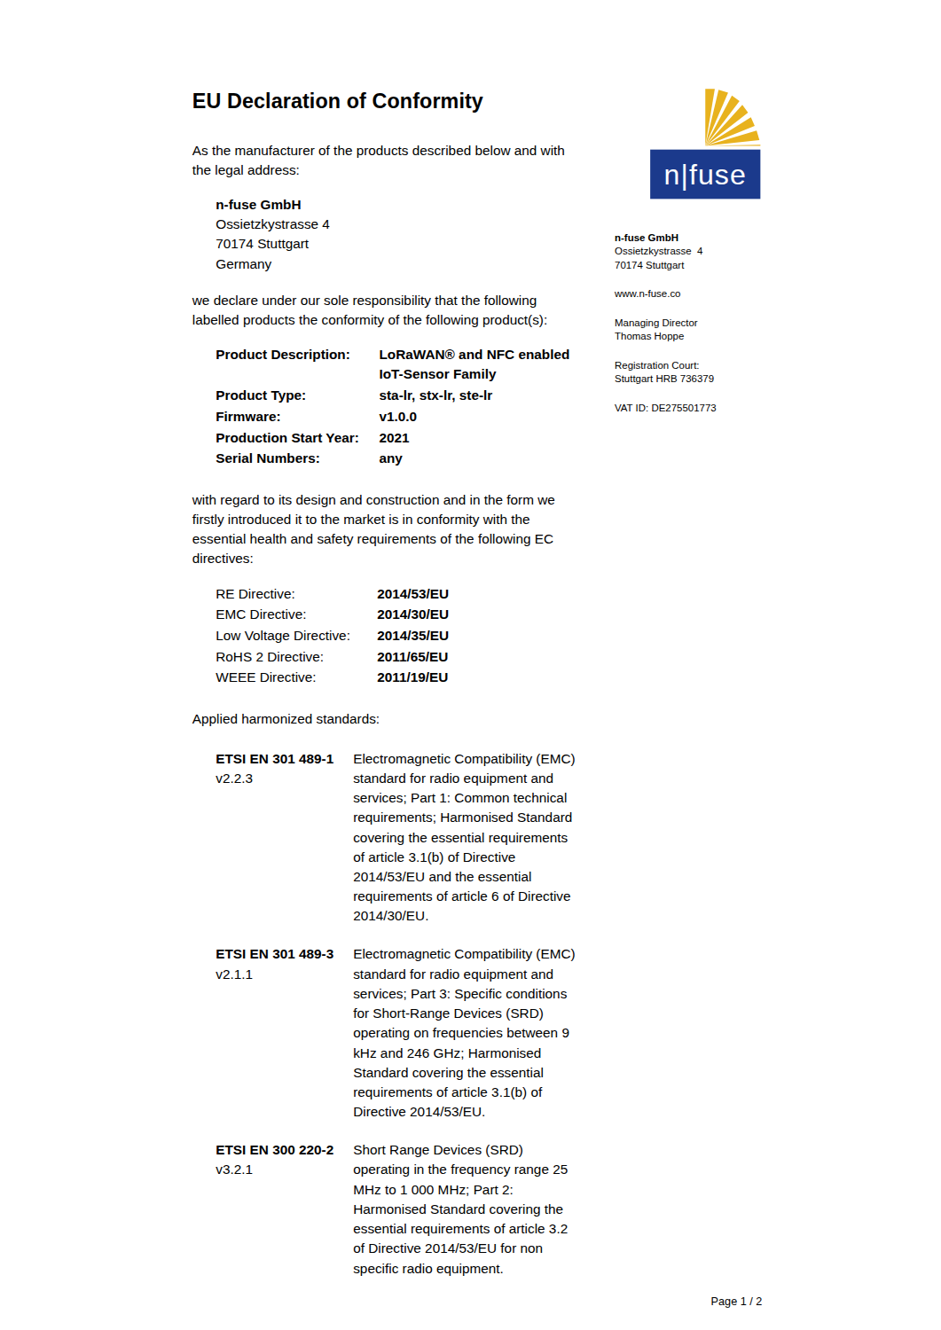EU Declaration of Conformity
As the manufacturer of the products described below and with the legal address:
n-fuse GmbH
Ossietzkystrasse 4
70174 Stuttgart
Germany
we declare under our sole responsibility that the following labelled products the conformity of the following product(s):
| Product Description: | LoRaWAN® and NFC enabled IoT-Sensor Family |
| Product Type: | sta-lr, stx-lr, ste-lr |
| Firmware: | v1.0.0 |
| Production Start Year: | 2021 |
| Serial Numbers: | any |
with regard to its design and construction and in the form we firstly introduced it to the market is in conformity with the essential health and safety requirements of the following EC directives:
| RE Directive: | 2014/53/EU |
| EMC Directive: | 2014/30/EU |
| Low Voltage Directive: | 2014/35/EU |
| RoHS 2 Directive: | 2011/65/EU |
| WEEE Directive: | 2011/19/EU |
Applied harmonized standards:
| ETSI EN 301 489-1 v2.2.3 | Electromagnetic Compatibility (EMC) standard for radio equipment and services; Part 1: Common technical requirements; Harmonised Standard covering the essential requirements of article 3.1(b) of Directive 2014/53/EU and the essential requirements of article 6 of Directive 2014/30/EU. |
| ETSI EN 301 489-3 v2.1.1 | Electromagnetic Compatibility (EMC) standard for radio equipment and services; Part 3: Specific conditions for Short-Range Devices (SRD) operating on frequencies between 9 kHz and 246 GHz; Harmonised Standard covering the essential requirements of article 3.1(b) of Directive 2014/53/EU. |
| ETSI EN 300 220-2 v3.2.1 | Short Range Devices (SRD) operating in the frequency range 25 MHz to 1 000 MHz; Part 2: Harmonised Standard covering the essential requirements of article 3.2 of Directive 2014/53/EU for non specific radio equipment. |
n|fuse
n-fuse GmbH
Ossietzkystrasse 4
70174 Stuttgart
www.n-fuse.co
Managing Director
Thomas Hoppe
Registration Court:
Stuttgart HRB 736379
VAT ID: DE275501773
Page 1 / 2